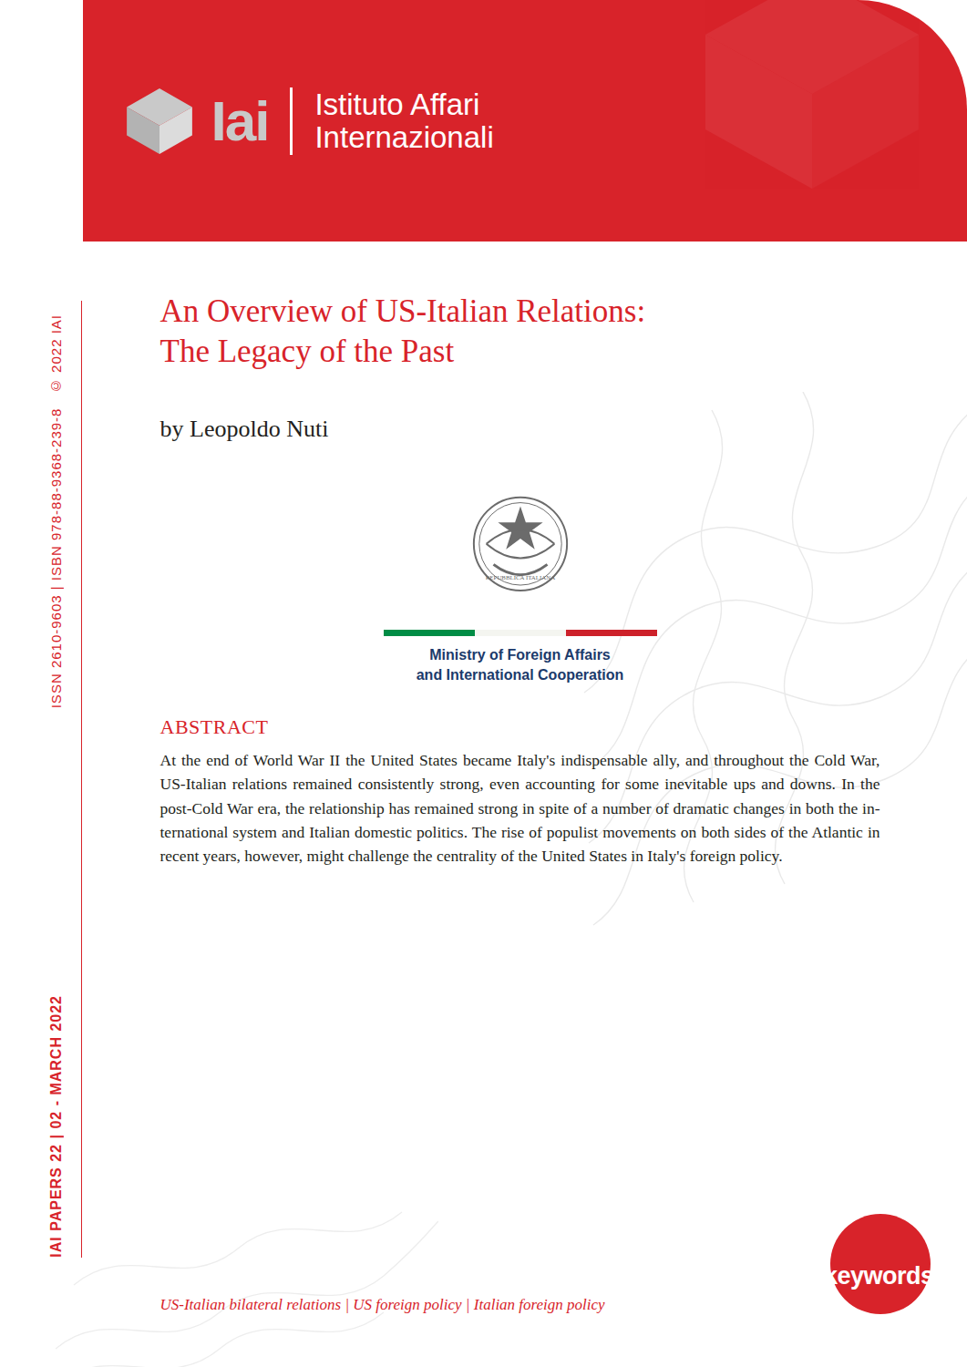Iai Istituto Affari
Internazionali
ISSN 2610-9603 | ISBN 978-88-9368-239-8 © 2022 IAI
IAI PAPERS 22 | 02 - MARCH 2022
An Overview of US-Italian Relations:
The Legacy of the Past
by Leopoldo Nuti
REPUBBLICA ITALIANA
Ministry of Foreign Affairs
and International Cooperation
ABSTRACT
At the end of World War II the United States became Italy's indispensable ally, and throughout the Cold War, US-Italian relations remained consistently strong, even accounting for some inevitable ups and downs. In the post-Cold War era, the relationship has remained strong in spite of a number of dramatic changes in both the international system and Italian domestic politics. The rise of populist movements on both sides of the Atlantic in recent years, however, might challenge the centrality of the United States in Italy's foreign policy.
US-Italian bilateral relations | US foreign policy | Italian foreign policy
keywords